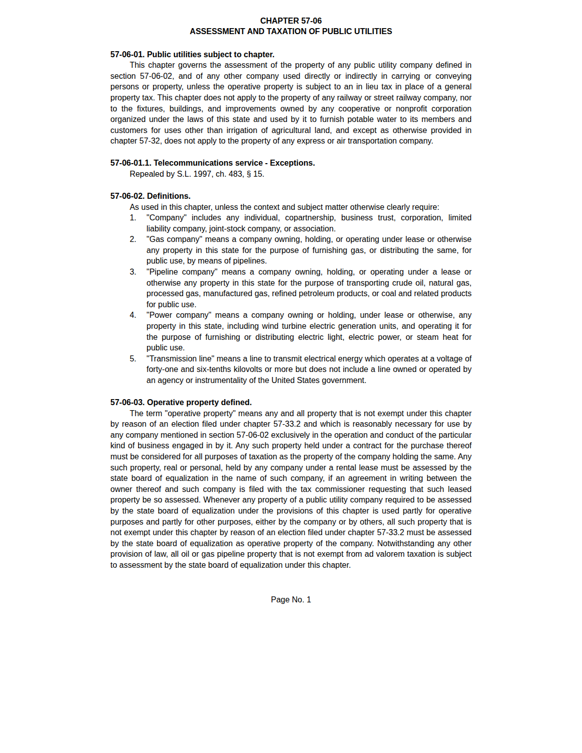CHAPTER 57-06 ASSESSMENT AND TAXATION OF PUBLIC UTILITIES
57-06-01. Public utilities subject to chapter.
This chapter governs the assessment of the property of any public utility company defined in section 57-06-02, and of any other company used directly or indirectly in carrying or conveying persons or property, unless the operative property is subject to an in lieu tax in place of a general property tax. This chapter does not apply to the property of any railway or street railway company, nor to the fixtures, buildings, and improvements owned by any cooperative or nonprofit corporation organized under the laws of this state and used by it to furnish potable water to its members and customers for uses other than irrigation of agricultural land, and except as otherwise provided in chapter 57-32, does not apply to the property of any express or air transportation company.
57-06-01.1. Telecommunications service - Exceptions.
Repealed by S.L. 1997, ch. 483, § 15.
57-06-02. Definitions.
As used in this chapter, unless the context and subject matter otherwise clearly require:
1."Company" includes any individual, copartnership, business trust, corporation, limited liability company, joint-stock company, or association.
2."Gas company" means a company owning, holding, or operating under lease or otherwise any property in this state for the purpose of furnishing gas, or distributing the same, for public use, by means of pipelines.
3."Pipeline company" means a company owning, holding, or operating under a lease or otherwise any property in this state for the purpose of transporting crude oil, natural gas, processed gas, manufactured gas, refined petroleum products, or coal and related products for public use.
4."Power company" means a company owning or holding, under lease or otherwise, any property in this state, including wind turbine electric generation units, and operating it for the purpose of furnishing or distributing electric light, electric power, or steam heat for public use.
5."Transmission line" means a line to transmit electrical energy which operates at a voltage of forty-one and six-tenths kilovolts or more but does not include a line owned or operated by an agency or instrumentality of the United States government.
57-06-03. Operative property defined.
The term "operative property" means any and all property that is not exempt under this chapter by reason of an election filed under chapter 57-33.2 and which is reasonably necessary for use by any company mentioned in section 57-06-02 exclusively in the operation and conduct of the particular kind of business engaged in by it. Any such property held under a contract for the purchase thereof must be considered for all purposes of taxation as the property of the company holding the same. Any such property, real or personal, held by any company under a rental lease must be assessed by the state board of equalization in the name of such company, if an agreement in writing between the owner thereof and such company is filed with the tax commissioner requesting that such leased property be so assessed. Whenever any property of a public utility company required to be assessed by the state board of equalization under the provisions of this chapter is used partly for operative purposes and partly for other purposes, either by the company or by others, all such property that is not exempt under this chapter by reason of an election filed under chapter 57-33.2 must be assessed by the state board of equalization as operative property of the company. Notwithstanding any other provision of law, all oil or gas pipeline property that is not exempt from ad valorem taxation is subject to assessment by the state board of equalization under this chapter.
Page No. 1